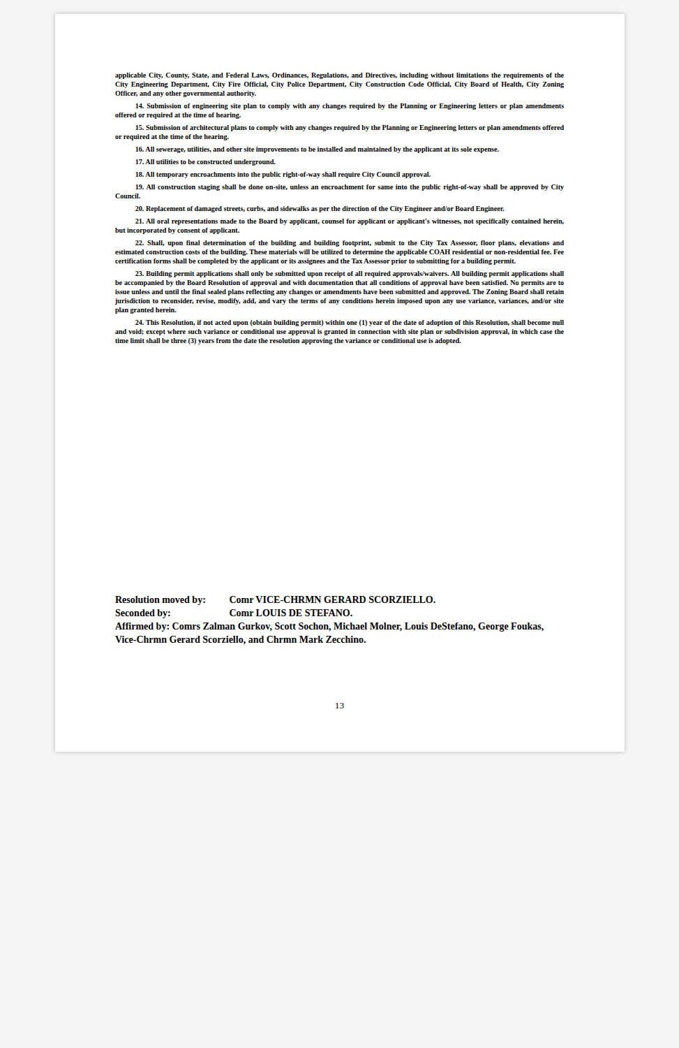applicable City, County, State, and Federal Laws, Ordinances, Regulations, and Directives, including without limitations the requirements of the City Engineering Department, City Fire Official, City Police Department, City Construction Code Official, City Board of Health, City Zoning Officer, and any other governmental authority.
14. Submission of engineering site plan to comply with any changes required by the Planning or Engineering letters or plan amendments offered or required at the time of hearing.
15. Submission of architectural plans to comply with any changes required by the Planning or Engineering letters or plan amendments offered or required at the time of the hearing.
16. All sewerage, utilities, and other site improvements to be installed and maintained by the applicant at its sole expense.
17. All utilities to be constructed underground.
18. All temporary encroachments into the public right-of-way shall require City Council approval.
19. All construction staging shall be done on-site, unless an encroachment for same into the public right-of-way shall be approved by City Council.
20. Replacement of damaged streets, curbs, and sidewalks as per the direction of the City Engineer and/or Board Engineer.
21. All oral representations made to the Board by applicant, counsel for applicant or applicant's witnesses, not specifically contained herein, but incorporated by consent of applicant.
22. Shall, upon final determination of the building and building footprint, submit to the City Tax Assessor, floor plans, elevations and estimated construction costs of the building. These materials will be utilized to determine the applicable COAH residential or non-residential fee. Fee certification forms shall be completed by the applicant or its assignees and the Tax Assessor prior to submitting for a building permit.
23. Building permit applications shall only be submitted upon receipt of all required approvals/waivers. All building permit applications shall be accompanied by the Board Resolution of approval and with documentation that all conditions of approval have been satisfied. No permits are to issue unless and until the final sealed plans reflecting any changes or amendments have been submitted and approved. The Zoning Board shall retain jurisdiction to reconsider, revise, modify, add, and vary the terms of any conditions herein imposed upon any use variance, variances, and/or site plan granted herein.
24. This Resolution, if not acted upon (obtain building permit) within one (1) year of the date of adoption of this Resolution, shall become null and void; except where such variance or conditional use approval is granted in connection with site plan or subdivision approval, in which case the time limit shall be three (3) years from the date the resolution approving the variance or conditional use is adopted.
| Resolution moved by: | Comr VICE-CHRMN GERARD SCORZIELLO. |
| Seconded by: | Comr LOUIS DE STEFANO. |
Affirmed by: Comrs Zalman Gurkov, Scott Sochon, Michael Molner, Louis DeStefano, George Foukas, Vice-Chrmn Gerard Scorziello, and Chrmn Mark Zecchino.
13